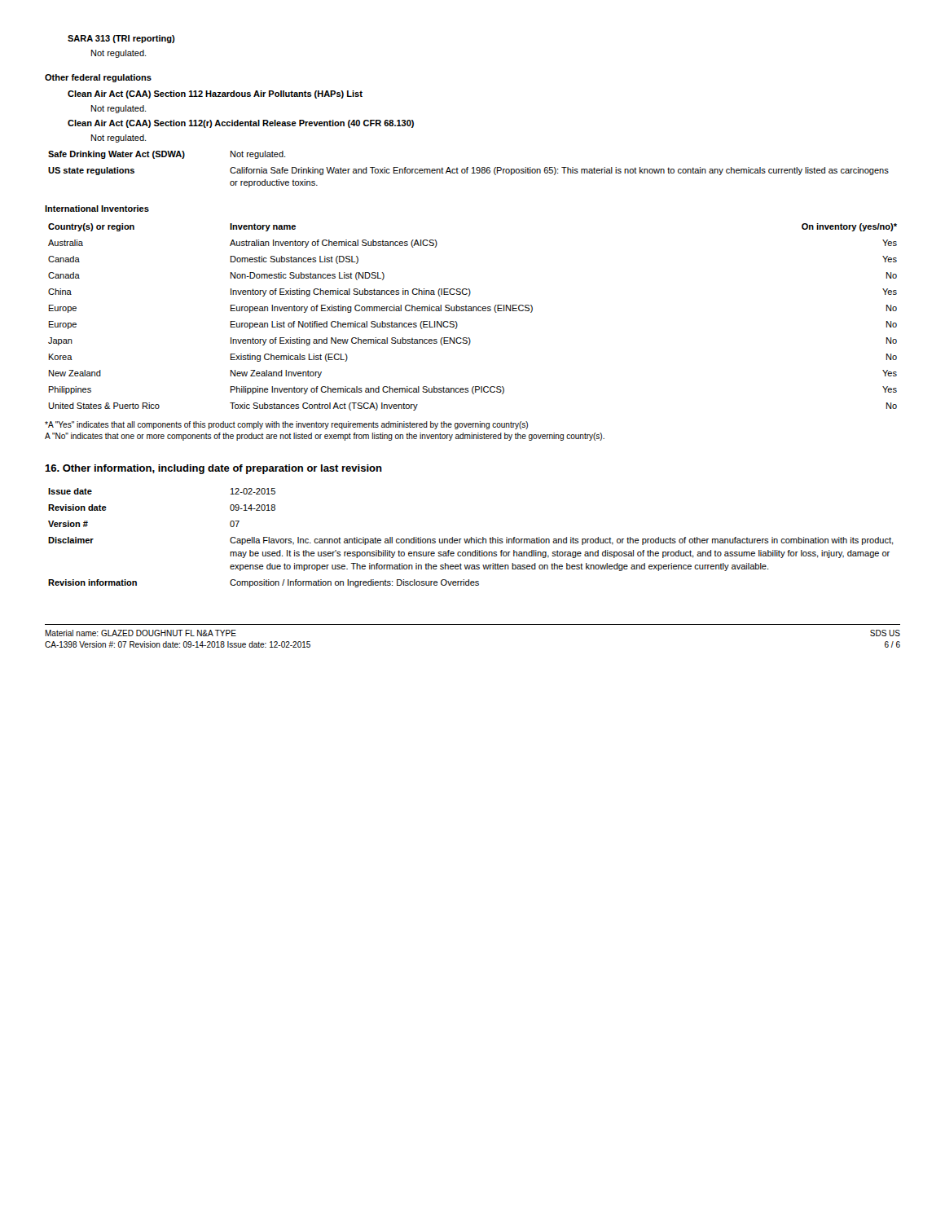SARA 313 (TRI reporting)
Not regulated.
Other federal regulations
Clean Air Act (CAA) Section 112 Hazardous Air Pollutants (HAPs) List
Not regulated.
Clean Air Act (CAA) Section 112(r) Accidental Release Prevention (40 CFR 68.130)
Not regulated.
| Safe Drinking Water Act (SDWA) | Not regulated. |
| US state regulations | California Safe Drinking Water and Toxic Enforcement Act of 1986 (Proposition 65): This material is not known to contain any chemicals currently listed as carcinogens or reproductive toxins. |
International Inventories
| Country(s) or region | Inventory name | On inventory (yes/no)* |
| --- | --- | --- |
| Australia | Australian Inventory of Chemical Substances (AICS) | Yes |
| Canada | Domestic Substances List (DSL) | Yes |
| Canada | Non-Domestic Substances List (NDSL) | No |
| China | Inventory of Existing Chemical Substances in China (IECSC) | Yes |
| Europe | European Inventory of Existing Commercial Chemical Substances (EINECS) | No |
| Europe | European List of Notified Chemical Substances (ELINCS) | No |
| Japan | Inventory of Existing and New Chemical Substances (ENCS) | No |
| Korea | Existing Chemicals List (ECL) | No |
| New Zealand | New Zealand Inventory | Yes |
| Philippines | Philippine Inventory of Chemicals and Chemical Substances (PICCS) | Yes |
| United States & Puerto Rico | Toxic Substances Control Act (TSCA) Inventory | No |
*A "Yes" indicates that all components of this product comply with the inventory requirements administered by the governing country(s)
A "No" indicates that one or more components of the product are not listed or exempt from listing on the inventory administered by the governing country(s).
16. Other information, including date of preparation or last revision
| Issue date | 12-02-2015 |
| Revision date | 09-14-2018 |
| Version # | 07 |
| Disclaimer | Capella Flavors, Inc. cannot anticipate all conditions under which this information and its product, or the products of other manufacturers in combination with its product, may be used. It is the user's responsibility to ensure safe conditions for handling, storage and disposal of the product, and to assume liability for loss, injury, damage or expense due to improper use. The information in the sheet was written based on the best knowledge and experience currently available. |
| Revision information | Composition / Information on Ingredients: Disclosure Overrides |
Material name: GLAZED DOUGHNUT FL N&A TYPE
SDS US
CA-1398 Version #: 07 Revision date: 09-14-2018 Issue date: 12-02-2015
6 / 6